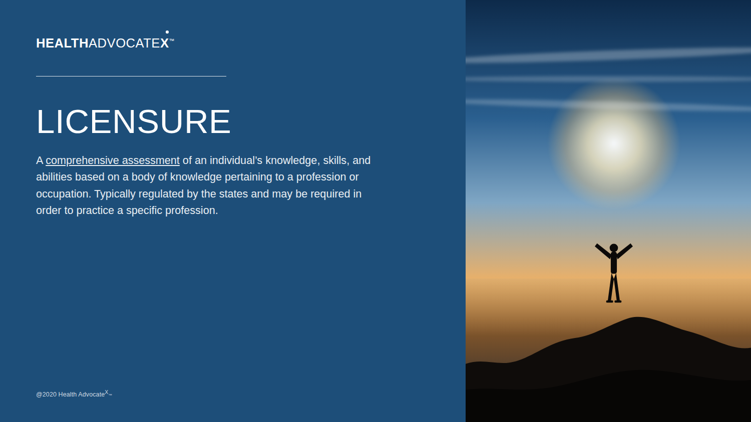HEALTH ADVOCATE X™
LICENSURE
A comprehensive assessment of an individual’s knowledge, skills, and abilities based on a body of knowledge pertaining to a profession or occupation. Typically regulated by the states and may be required in order to practice a specific profession.
@2020 Health AdvocateX™